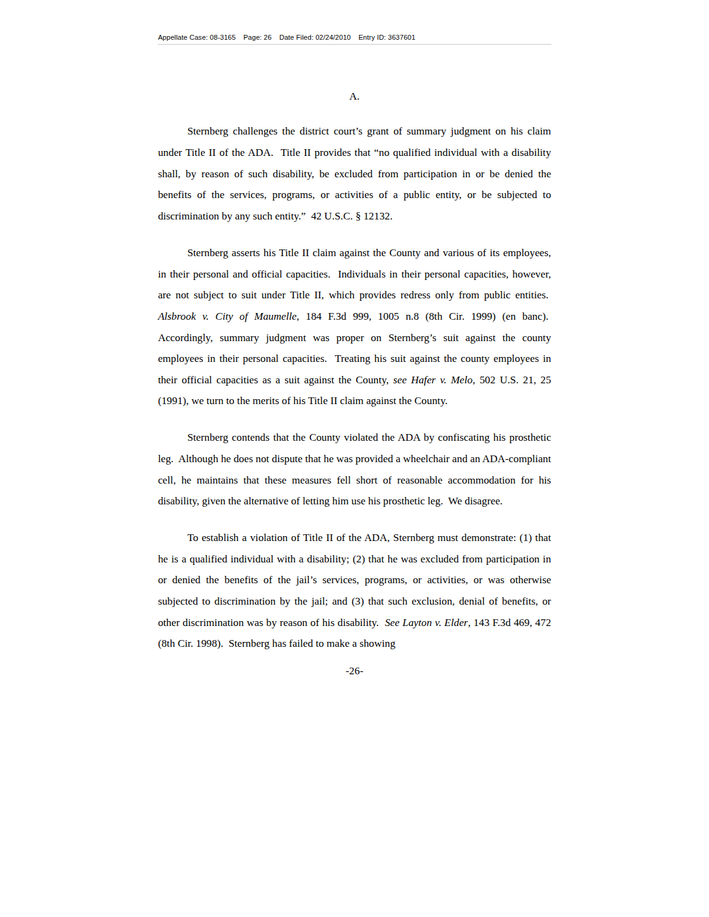Appellate Case: 08-3165 Page: 26 Date Filed: 02/24/2010 Entry ID: 3637601
A.
Sternberg challenges the district court’s grant of summary judgment on his claim under Title II of the ADA. Title II provides that “no qualified individual with a disability shall, by reason of such disability, be excluded from participation in or be denied the benefits of the services, programs, or activities of a public entity, or be subjected to discrimination by any such entity.” 42 U.S.C. § 12132.
Sternberg asserts his Title II claim against the County and various of its employees, in their personal and official capacities. Individuals in their personal capacities, however, are not subject to suit under Title II, which provides redress only from public entities. Alsbrook v. City of Maumelle, 184 F.3d 999, 1005 n.8 (8th Cir. 1999) (en banc). Accordingly, summary judgment was proper on Sternberg’s suit against the county employees in their personal capacities. Treating his suit against the county employees in their official capacities as a suit against the County, see Hafer v. Melo, 502 U.S. 21, 25 (1991), we turn to the merits of his Title II claim against the County.
Sternberg contends that the County violated the ADA by confiscating his prosthetic leg. Although he does not dispute that he was provided a wheelchair and an ADA-compliant cell, he maintains that these measures fell short of reasonable accommodation for his disability, given the alternative of letting him use his prosthetic leg. We disagree.
To establish a violation of Title II of the ADA, Sternberg must demonstrate: (1) that he is a qualified individual with a disability; (2) that he was excluded from participation in or denied the benefits of the jail’s services, programs, or activities, or was otherwise subjected to discrimination by the jail; and (3) that such exclusion, denial of benefits, or other discrimination was by reason of his disability. See Layton v. Elder, 143 F.3d 469, 472 (8th Cir. 1998). Sternberg has failed to make a showing
-26-